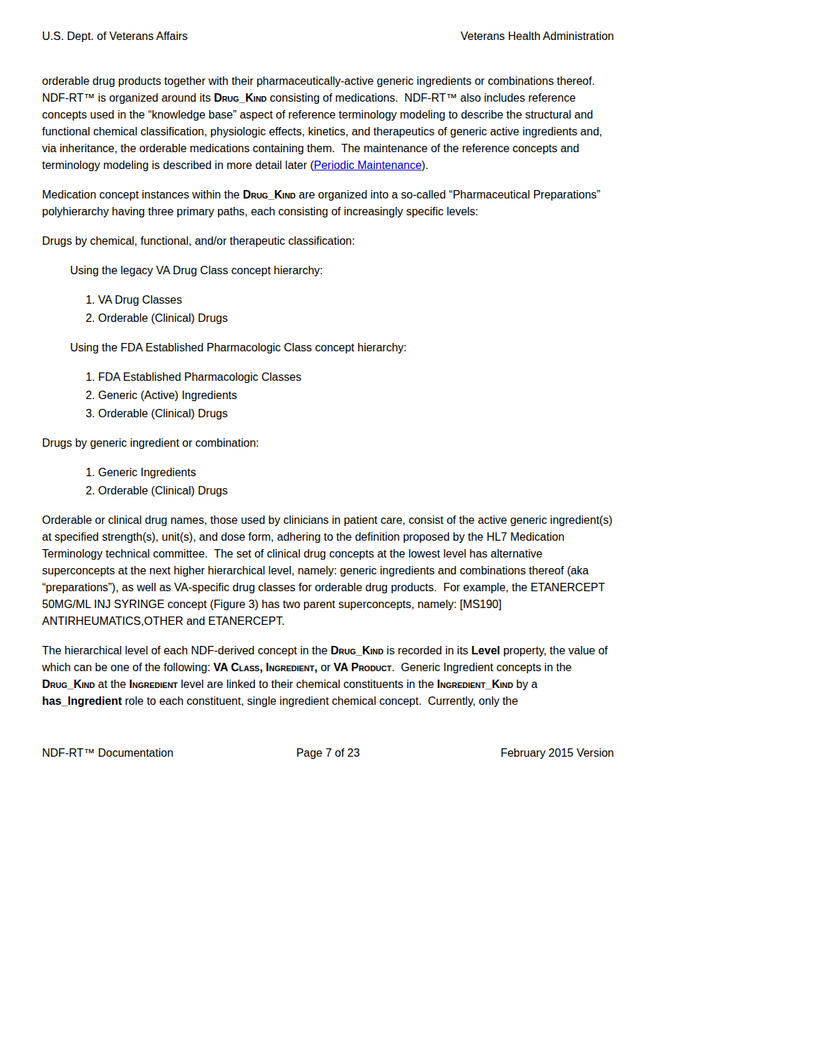U.S. Dept. of Veterans Affairs
Veterans Health Administration
orderable drug products together with their pharmaceutically-active generic ingredients or combinations thereof. NDF-RT™ is organized around its Drug_Kind consisting of medications. NDF-RT™ also includes reference concepts used in the “knowledge base” aspect of reference terminology modeling to describe the structural and functional chemical classification, physiologic effects, kinetics, and therapeutics of generic active ingredients and, via inheritance, the orderable medications containing them. The maintenance of the reference concepts and terminology modeling is described in more detail later (Periodic Maintenance).
Medication concept instances within the Drug_Kind are organized into a so-called “Pharmaceutical Preparations” polyhierarchy having three primary paths, each consisting of increasingly specific levels:
Drugs by chemical, functional, and/or therapeutic classification:
Using the legacy VA Drug Class concept hierarchy:
VA Drug Classes
Orderable (Clinical) Drugs
Using the FDA Established Pharmacologic Class concept hierarchy:
FDA Established Pharmacologic Classes
Generic (Active) Ingredients
Orderable (Clinical) Drugs
Drugs by generic ingredient or combination:
Generic Ingredients
Orderable (Clinical) Drugs
Orderable or clinical drug names, those used by clinicians in patient care, consist of the active generic ingredient(s) at specified strength(s), unit(s), and dose form, adhering to the definition proposed by the HL7 Medication Terminology technical committee. The set of clinical drug concepts at the lowest level has alternative superconcepts at the next higher hierarchical level, namely: generic ingredients and combinations thereof (aka “preparations”), as well as VA-specific drug classes for orderable drug products. For example, the ETANERCEPT 50MG/ML INJ SYRINGE concept (Figure 3) has two parent superconcepts, namely: [MS190] ANTIRHEUMATICS,OTHER and ETANERCEPT.
The hierarchical level of each NDF-derived concept in the Drug_Kind is recorded in its Level property, the value of which can be one of the following: VA Class, Ingredient, or VA Product. Generic Ingredient concepts in the Drug_Kind at the Ingredient level are linked to their chemical constituents in the Ingredient_Kind by a has_Ingredient role to each constituent, single ingredient chemical concept. Currently, only the
NDF-RT™ Documentation
Page 7 of 23
February 2015 Version